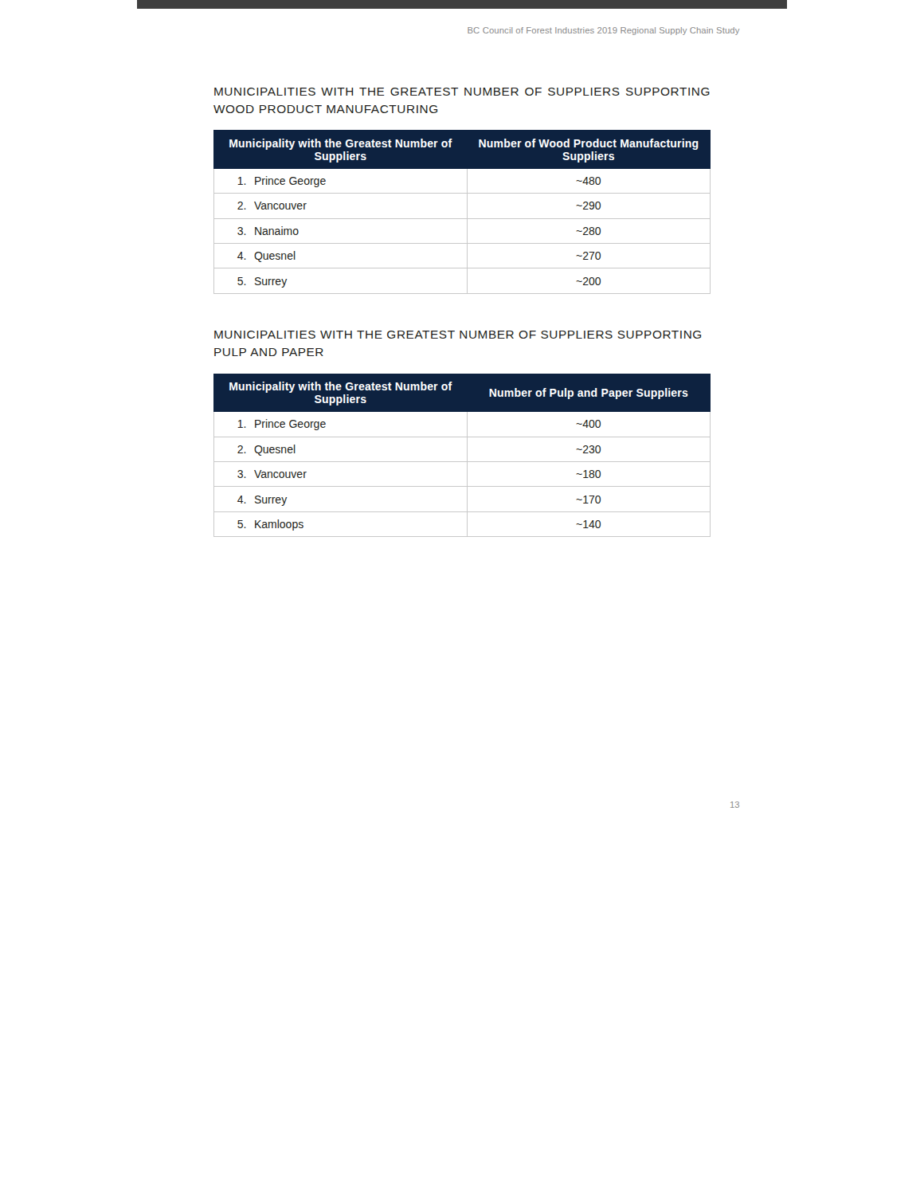BC Council of Forest Industries 2019 Regional Supply Chain Study
Municipalities with the greatest number of suppliers supporting wood product manufacturing
| Municipality with the Greatest Number of Suppliers | Number of Wood Product Manufacturing Suppliers |
| --- | --- |
| 1. Prince George | ~480 |
| 2. Vancouver | ~290 |
| 3. Nanaimo | ~280 |
| 4. Quesnel | ~270 |
| 5. Surrey | ~200 |
Municipalities with the greatest number of suppliers supporting pulp and paper
| Municipality with the Greatest Number of Suppliers | Number of Pulp and Paper Suppliers |
| --- | --- |
| 1. Prince George | ~400 |
| 2. Quesnel | ~230 |
| 3. Vancouver | ~180 |
| 4. Surrey | ~170 |
| 5. Kamloops | ~140 |
13